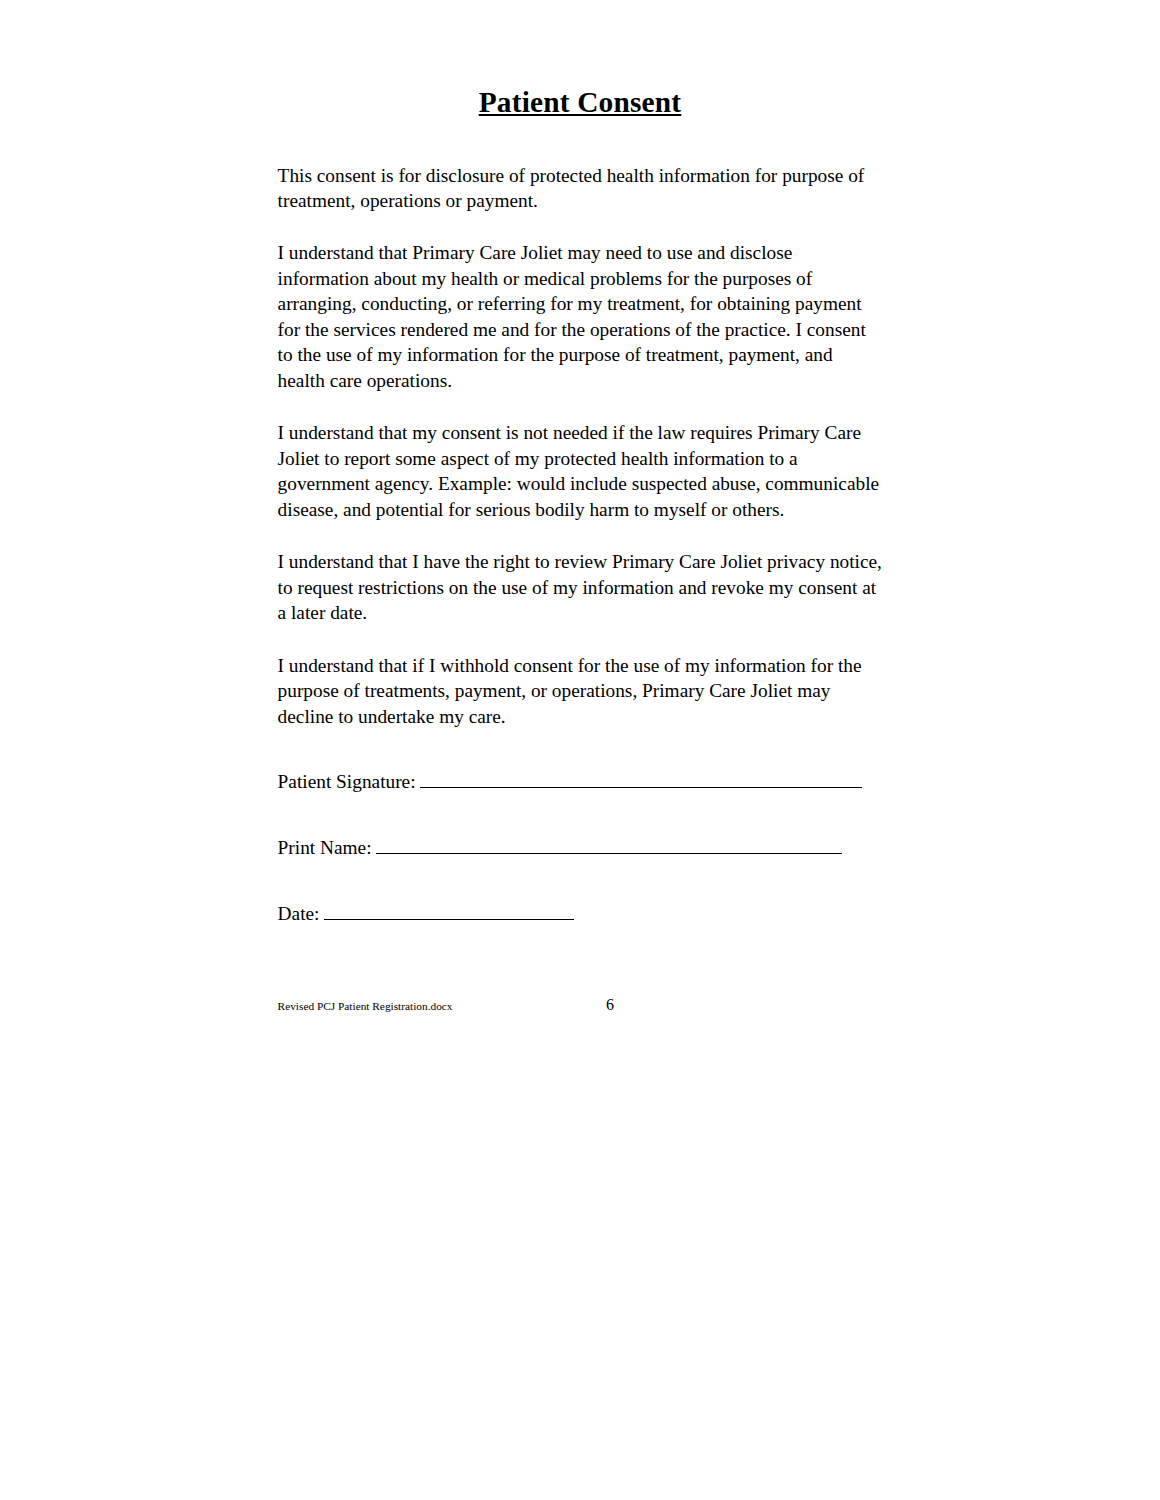Patient Consent
This consent is for disclosure of protected health information for purpose of treatment, operations or payment.
I understand that Primary Care Joliet may need to use and disclose information about my health or medical problems for the purposes of arranging, conducting, or referring for my treatment, for obtaining payment for the services rendered me and for the operations of the practice. I consent to the use of my information for the purpose of treatment, payment, and health care operations.
I understand that my consent is not needed if the law requires Primary Care Joliet to report some aspect of my protected health information to a government agency. Example: would include suspected abuse, communicable disease, and potential for serious bodily harm to myself or others.
I understand that I have the right to review Primary Care Joliet privacy notice, to request restrictions on the use of my information and revoke my consent at a later date.
I understand that if I withhold consent for the use of my information for the purpose of treatments, payment, or operations, Primary Care Joliet may decline to undertake my care.
Patient Signature:
Print Name:
Date:
Revised PCJ Patient Registration.docx 6